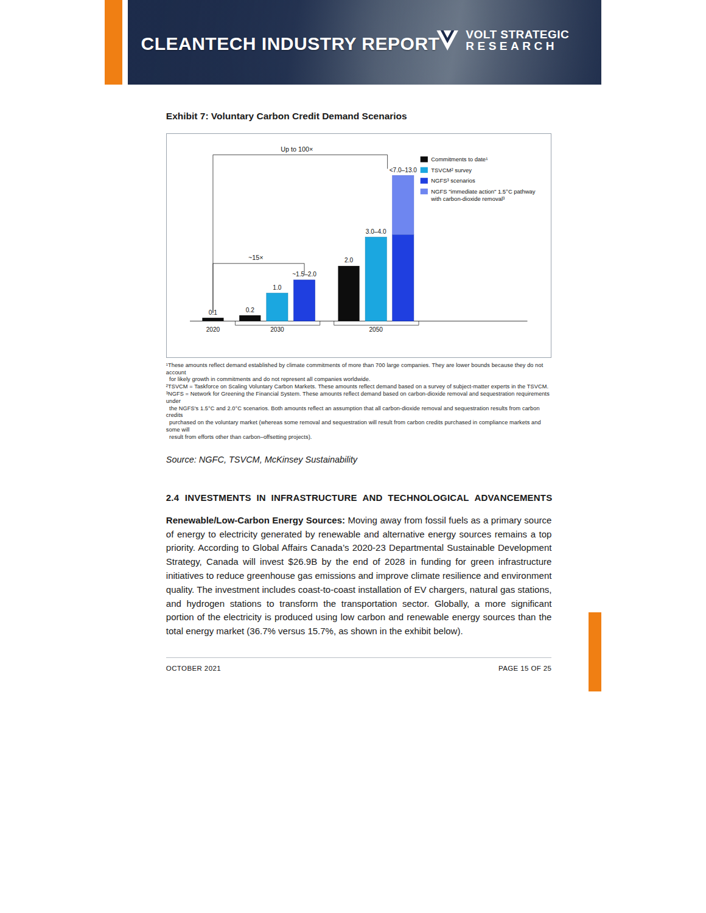CLEANTECH INDUSTRY REPORT
VOLT STRATEGIC RESEARCH
Exhibit 7: Voluntary Carbon Credit Demand Scenarios
Commitments to date¹ TSVCM² survey NGFS³ scenarios NGFS "immediate action" 1.5°C pathway with carbon-dioxide removal³ 0.1 2020 0.2 1.0 ~1.5–2.0 2030 2.0 3.0–4.0 <7.0–13.0 2050 Up to 100× ~15×
¹These amounts reflect demand established by climate commitments of more than 700 large companies. They are lower bounds because they do not account
for likely growth in commitments and do not represent all companies worldwide.
²TSVCM = Taskforce on Scaling Voluntary Carbon Markets. These amounts reflect demand based on a survey of subject-matter experts in the TSVCM.
³NGFS = Network for Greening the Financial System. These amounts reflect demand based on carbon-dioxide removal and sequestration requirements under
the NGFS's 1.5°C and 2.0°C scenarios. Both amounts reflect an assumption that all carbon-dioxide removal and sequestration results from carbon credits
purchased on the voluntary market (whereas some removal and sequestration will result from carbon credits purchased in compliance markets and some will
result from efforts other than carbon–offsetting projects).
Source: NGFC, TSVCM, McKinsey Sustainability
2.4 INVESTMENTS IN INFRASTRUCTURE AND TECHNOLOGICAL ADVANCEMENTS
Renewable/Low-Carbon Energy Sources: Moving away from fossil fuels as a primary source of energy to electricity generated by renewable and alternative energy sources remains a top priority. According to Global Affairs Canada’s 2020-23 Departmental Sustainable Development Strategy, Canada will invest $26.9B by the end of 2028 in funding for green infrastructure initiatives to reduce greenhouse gas emissions and improve climate resilience and environment quality. The investment includes coast-to-coast installation of EV chargers, natural gas stations, and hydrogen stations to transform the transportation sector. Globally, a more significant portion of the electricity is produced using low carbon and renewable energy sources than the total energy market (36.7% versus 15.7%, as shown in the exhibit below).
OCTOBER 2021 PAGE 15 OF 25